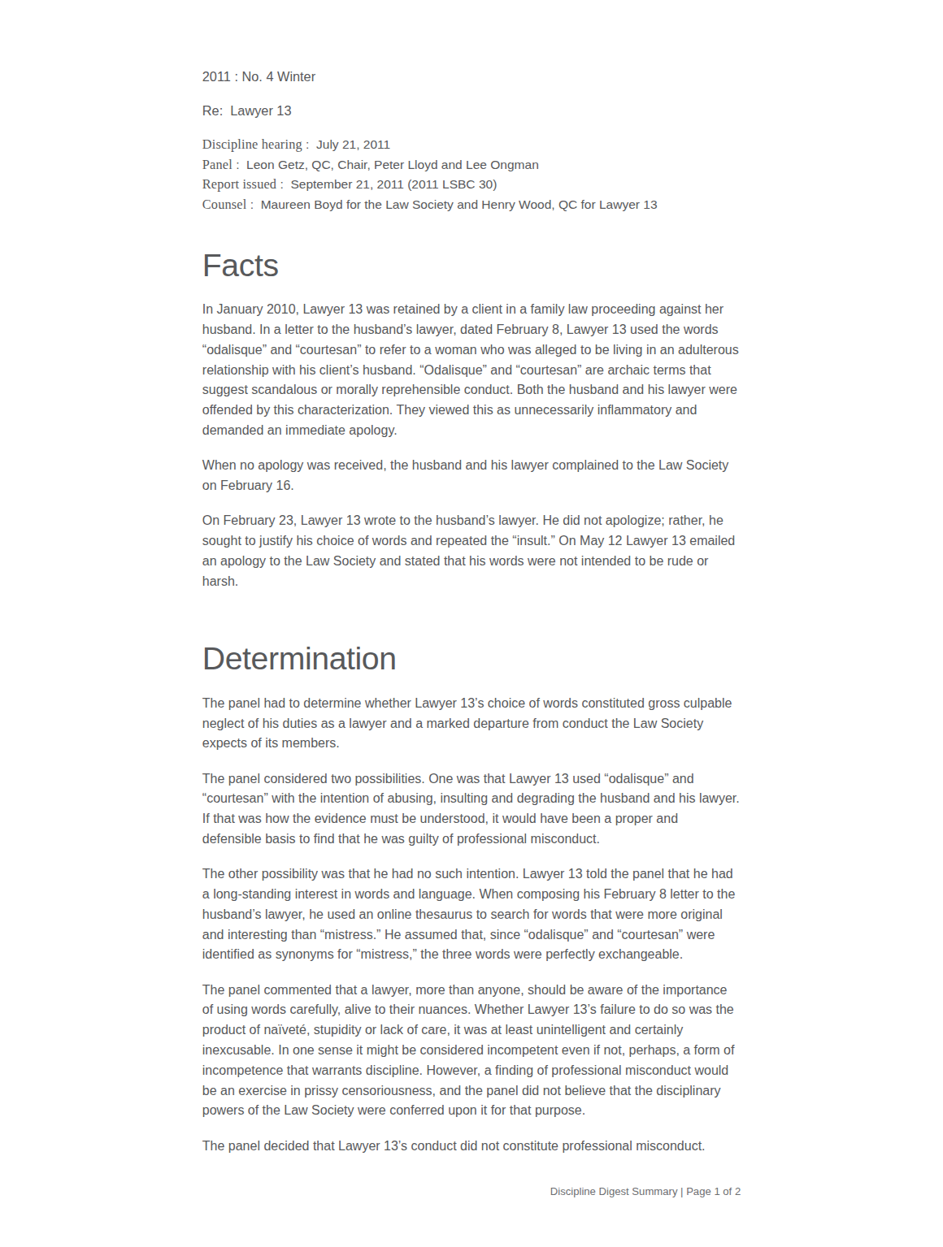2011 : No. 4 Winter
Re: Lawyer 13
Discipline hearing : July 21, 2011
Panel : Leon Getz, QC, Chair, Peter Lloyd and Lee Ongman
Report issued : September 21, 2011 (2011 LSBC 30)
Counsel : Maureen Boyd for the Law Society and Henry Wood, QC for Lawyer 13
Facts
In January 2010, Lawyer 13 was retained by a client in a family law proceeding against her husband. In a letter to the husband’s lawyer, dated February 8, Lawyer 13 used the words “odalisque” and “courtesan” to refer to a woman who was alleged to be living in an adulterous relationship with his client’s husband. “Odalisque” and “courtesan” are archaic terms that suggest scandalous or morally reprehensible conduct. Both the husband and his lawyer were offended by this characterization. They viewed this as unnecessarily inflammatory and demanded an immediate apology.
When no apology was received, the husband and his lawyer complained to the Law Society on February 16.
On February 23, Lawyer 13 wrote to the husband’s lawyer. He did not apologize; rather, he sought to justify his choice of words and repeated the “insult.” On May 12 Lawyer 13 emailed an apology to the Law Society and stated that his words were not intended to be rude or harsh.
Determination
The panel had to determine whether Lawyer 13’s choice of words constituted gross culpable neglect of his duties as a lawyer and a marked departure from conduct the Law Society expects of its members.
The panel considered two possibilities. One was that Lawyer 13 used “odalisque” and “courtesan” with the intention of abusing, insulting and degrading the husband and his lawyer. If that was how the evidence must be understood, it would have been a proper and defensible basis to find that he was guilty of professional misconduct.
The other possibility was that he had no such intention. Lawyer 13 told the panel that he had a long-standing interest in words and language. When composing his February 8 letter to the husband’s lawyer, he used an online thesaurus to search for words that were more original and interesting than “mistress.” He assumed that, since “odalisque” and “courtesan” were identified as synonyms for “mistress,” the three words were perfectly exchangeable.
The panel commented that a lawyer, more than anyone, should be aware of the importance of using words carefully, alive to their nuances. Whether Lawyer 13’s failure to do so was the product of naïveté, stupidity or lack of care, it was at least unintelligent and certainly inexcusable. In one sense it might be considered incompetent even if not, perhaps, a form of incompetence that warrants discipline. However, a finding of professional misconduct would be an exercise in prissy censoriousness, and the panel did not believe that the disciplinary powers of the Law Society were conferred upon it for that purpose.
The panel decided that Lawyer 13’s conduct did not constitute professional misconduct.
Discipline Digest Summary | Page 1 of 2